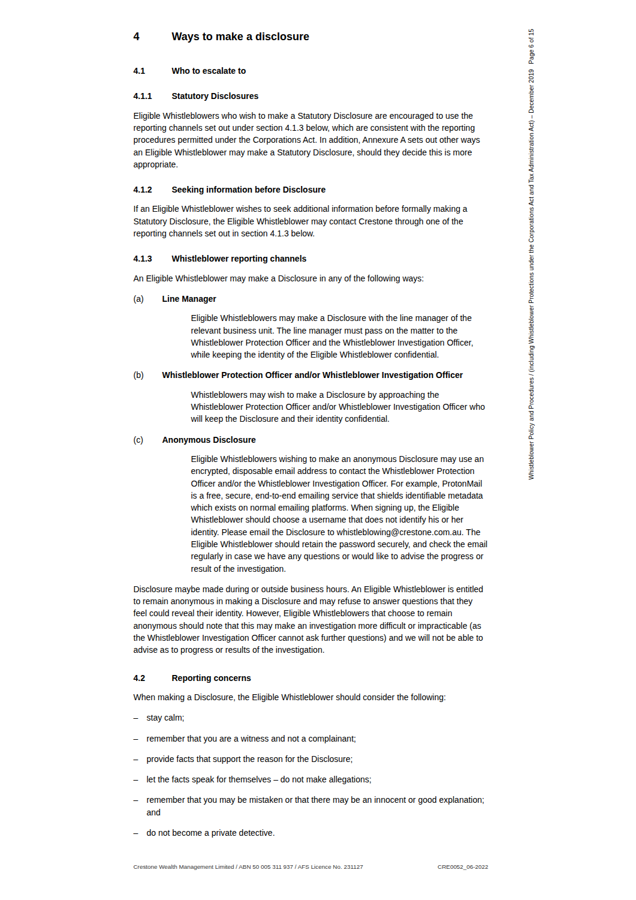Whistleblower Policy and Procedures / (including Whistleblower Protections under the Corporations Act and Tax Administration Act) – December 2019 Page 6 of 15
4 Ways to make a disclosure
4.1 Who to escalate to
4.1.1 Statutory Disclosures
Eligible Whistleblowers who wish to make a Statutory Disclosure are encouraged to use the reporting channels set out under section 4.1.3 below, which are consistent with the reporting procedures permitted under the Corporations Act. In addition, Annexure A sets out other ways an Eligible Whistleblower may make a Statutory Disclosure, should they decide this is more appropriate.
4.1.2 Seeking information before Disclosure
If an Eligible Whistleblower wishes to seek additional information before formally making a Statutory Disclosure, the Eligible Whistleblower may contact Crestone through one of the reporting channels set out in section 4.1.3 below.
4.1.3 Whistleblower reporting channels
An Eligible Whistleblower may make a Disclosure in any of the following ways:
(a) Line Manager
Eligible Whistleblowers may make a Disclosure with the line manager of the relevant business unit. The line manager must pass on the matter to the Whistleblower Protection Officer and the Whistleblower Investigation Officer, while keeping the identity of the Eligible Whistleblower confidential.
(b) Whistleblower Protection Officer and/or Whistleblower Investigation Officer
Whistleblowers may wish to make a Disclosure by approaching the Whistleblower Protection Officer and/or Whistleblower Investigation Officer who will keep the Disclosure and their identity confidential.
(c) Anonymous Disclosure
Eligible Whistleblowers wishing to make an anonymous Disclosure may use an encrypted, disposable email address to contact the Whistleblower Protection Officer and/or the Whistleblower Investigation Officer. For example, ProtonMail is a free, secure, end-to-end emailing service that shields identifiable metadata which exists on normal emailing platforms. When signing up, the Eligible Whistleblower should choose a username that does not identify his or her identity. Please email the Disclosure to whistleblowing@crestone.com.au. The Eligible Whistleblower should retain the password securely, and check the email regularly in case we have any questions or would like to advise the progress or result of the investigation.
Disclosure maybe made during or outside business hours. An Eligible Whistleblower is entitled to remain anonymous in making a Disclosure and may refuse to answer questions that they feel could reveal their identity. However, Eligible Whistleblowers that choose to remain anonymous should note that this may make an investigation more difficult or impracticable (as the Whistleblower Investigation Officer cannot ask further questions) and we will not be able to advise as to progress or results of the investigation.
4.2 Reporting concerns
When making a Disclosure, the Eligible Whistleblower should consider the following:
stay calm;
remember that you are a witness and not a complainant;
provide facts that support the reason for the Disclosure;
let the facts speak for themselves – do not make allegations;
remember that you may be mistaken or that there may be an innocent or good explanation; and
do not become a private detective.
Crestone Wealth Management Limited / ABN 50 005 311 937 / AFS Licence No. 231127
CRE0052_06-2022